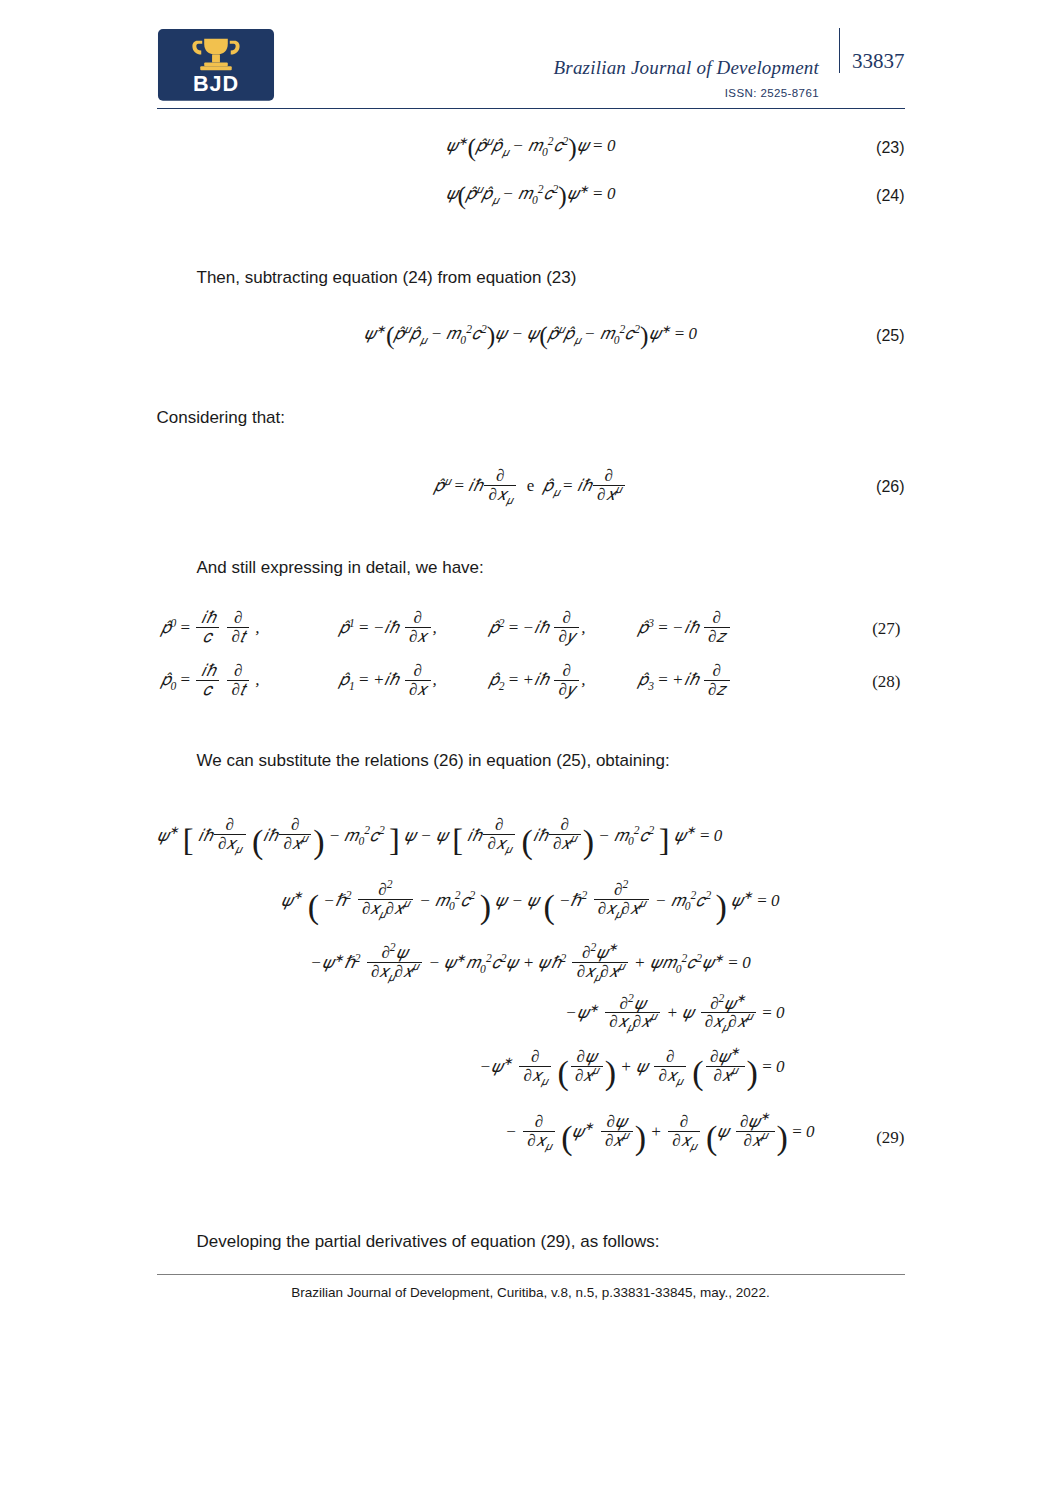BJD
Brazilian Journal of Development
ISSN: 2525-8761
33837
𝜓∗(𝑝̂𝜇𝑝̂𝜇 − 𝑚02𝑐2) 𝜓 = 0
(23)
𝜓(𝑝̂𝜇𝑝̂𝜇 − 𝑚02𝑐2) 𝜓∗ = 0
(24)
Then, subtracting equation (24) from equation (23)
𝜓∗(𝑝̂𝜇𝑝̂𝜇 − 𝑚02𝑐2) 𝜓 − 𝜓(𝑝̂𝜇𝑝̂𝜇 − 𝑚02𝑐2) 𝜓∗ = 0
(25)
Considering that:
𝑝̂𝜇 = 𝑖ℏ∂∂𝑥𝜇 e 𝑝̂𝜇 = 𝑖ℏ∂∂𝑥𝜇
(26)
And still expressing in detail, we have:
| 𝑝̂ 0 = 𝑖ℏ 𝑐 ∂ ∂𝑡 , | 𝑝̂ 1 = −𝑖ℏ ∂ ∂𝑥 , | 𝑝̂ 2 = −𝑖ℏ ∂ ∂𝑦 , | 𝑝̂ 3 = −𝑖ℏ ∂ ∂𝑧 | (27) |
| 𝑝̂ 0 = 𝑖ℏ 𝑐 ∂ ∂𝑡 , | 𝑝̂ 1 = +𝑖ℏ ∂ ∂𝑥 , | 𝑝̂ 2 = +𝑖ℏ ∂ ∂𝑦 , | 𝑝̂ 3 = +𝑖ℏ ∂ ∂𝑧 | (28) |
We can substitute the relations (26) in equation (25), obtaining:
𝜓∗ [ 𝑖ℏ∂∂𝑥𝜇 (𝑖ℏ∂∂𝑥𝜇) − 𝑚02𝑐2 ] 𝜓 − 𝜓 [ 𝑖ℏ∂∂𝑥𝜇 (𝑖ℏ∂∂𝑥𝜇) − 𝑚02𝑐2 ] 𝜓∗ = 0
𝜓∗ ( −ℏ2 ∂2∂𝑥𝜇∂𝑥𝜇 − 𝑚02𝑐2 ) 𝜓 − 𝜓 ( −ℏ2 ∂2∂𝑥𝜇∂𝑥𝜇 − 𝑚02𝑐2 ) 𝜓∗ = 0
−𝜓∗ℏ2 ∂2𝜓∂𝑥𝜇∂𝑥𝜇 − 𝜓∗𝑚02𝑐2𝜓 + 𝜓ℏ2 ∂2𝜓∗∂𝑥𝜇∂𝑥𝜇 + 𝜓𝑚02𝑐2𝜓∗ = 0
−𝜓∗ ∂2𝜓∂𝑥𝜇∂𝑥𝜇 + 𝜓 ∂2𝜓∗∂𝑥𝜇∂𝑥𝜇 = 0
−𝜓∗ ∂∂𝑥𝜇 (∂𝜓∂𝑥𝜇) + 𝜓 ∂∂𝑥𝜇 (∂𝜓∗∂𝑥𝜇) = 0
− ∂∂𝑥𝜇 (𝜓∗ ∂𝜓∂𝑥𝜇) + ∂∂𝑥𝜇 (𝜓 ∂𝜓∗∂𝑥𝜇) = 0
(29)
Developing the partial derivatives of equation (29), as follows:
Brazilian Journal of Development, Curitiba, v.8, n.5, p.33831-33845, may., 2022.